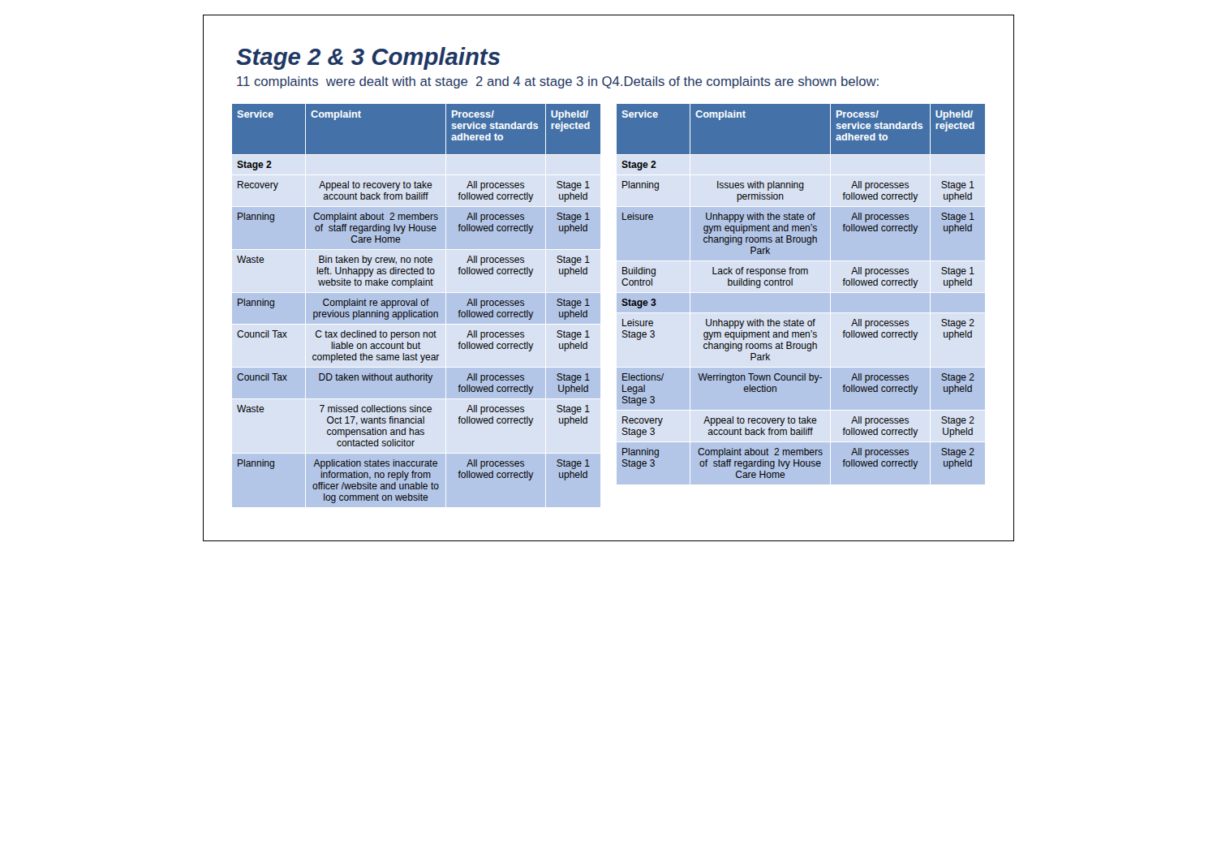Stage 2 & 3 Complaints
11 complaints were dealt with at stage 2 and 4 at stage 3 in Q4.Details of the complaints are shown below:
| Service | Complaint | Process/ service standards adhered to | Upheld/ rejected |
| --- | --- | --- | --- |
| Stage 2 | | | |
| Recovery | Appeal to recovery to take account back from bailiff | All processes followed correctly | Stage 1 upheld |
| Planning | Complaint about 2 members of staff regarding Ivy House Care Home | All processes followed correctly | Stage 1 upheld |
| Waste | Bin taken by crew, no note left. Unhappy as directed to website to make complaint | All processes followed correctly | Stage 1 upheld |
| Planning | Complaint re approval of previous planning application | All processes followed correctly | Stage 1 upheld |
| Council Tax | C tax declined to person not liable on account but completed the same last year | All processes followed correctly | Stage 1 upheld |
| Council Tax | DD taken without authority | All processes followed correctly | Stage 1 Upheld |
| Waste | 7 missed collections since Oct 17, wants financial compensation and has contacted solicitor | All processes followed correctly | Stage 1 upheld |
| Planning | Application states inaccurate information, no reply from officer /website and unable to log comment on website | All processes followed correctly | Stage 1 upheld |
| Service | Complaint | Process/ service standards adhered to | Upheld/ rejected |
| --- | --- | --- | --- |
| Stage 2 | | | |
| Planning | Issues with planning permission | All processes followed correctly | Stage 1 upheld |
| Leisure | Unhappy with the state of gym equipment and men’s changing rooms at Brough Park | All processes followed correctly | Stage 1 upheld |
| Building Control | Lack of response from building control | All processes followed correctly | Stage 1 upheld |
| Stage 3 | | | |
| Leisure Stage 3 | Unhappy with the state of gym equipment and men’s changing rooms at Brough Park | All processes followed correctly | Stage 2 upheld |
| Elections/ Legal Stage 3 | Werrington Town Council by-election | All processes followed correctly | Stage 2 upheld |
| Recovery Stage 3 | Appeal to recovery to take account back from bailiff | All processes followed correctly | Stage 2 Upheld |
| Planning Stage 3 | Complaint about 2 members of staff regarding Ivy House Care Home | All processes followed correctly | Stage 2 upheld |